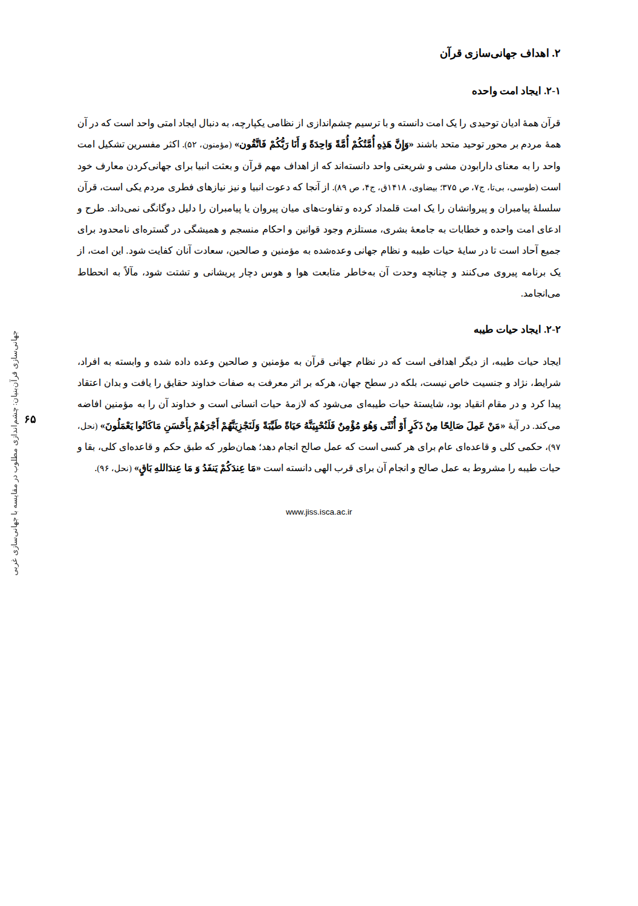۶۵
جهانی‌سازی قرآن‌بنیان: چشم‌اندازی مطلوب در مقایسه با جهانی‌سازی غربی
۲. اهداف جهانی‌سازی قرآن
۲-۱. ایجاد امت واحده
قرآن همهٔ ادیان توحیدی را یک امت دانسته و با ترسیم چشم‌اندازی از نظامی یکپارچه، به دنبال ایجاد امتی واحد است که در آن همهٔ مردم بر محور توحید متحد باشند «وَإِنَّ هَذِهِ أُمَّتُكُمْ أُمَّةً وَاحِدَةً وَ أَنَا رَبُّكُمْ فَاتَّقُون» (مؤمنون، ۵۲). اکثر مفسرین تشکیل امت واحد را به معنای دارابودن مشی و شریعتی واحد دانسته‌اند که از اهداف مهم قرآن و بعثت انبیا برای جهانی‌کردن معارف خود است (طوسی، بی‌تا، ج۷، ص ۳۷۵؛ بیضاوی، ۱۴۱۸ق، ج۴، ص ۸۹). از آنجا که دعوت انبیا و نیز نیازهای فطری مردم یکی است، قرآن سلسلهٔ پیامبران و پیروانشان را یک امت قلمداد کرده و تفاوت‌های میان پیروان یا پیامبران را دلیل دوگانگی نمی‌داند. طرح و ادعای امت واحده و خطابات به جامعهٔ بشری، مستلزم وجود قوانین و احکام منسجم و همیشگی در گستره‌ای نامحدود برای جمیع آحاد است تا در سایهٔ حیات طیبه و نظام جهانی وعده‌شده به مؤمنین و صالحین، سعادت آنان کفایت شود. این امت، از یک برنامه پیروی می‌کنند و چنانچه وحدت آن به‌خاطر متابعت هوا و هوس دچار پریشانی و تشتت شود، مآلاً به انحطاط می‌انجامد.
۲-۲. ایجاد حیات طیبه
ایجاد حیات طیبه، از دیگر اهدافی است که در نظام جهانی قرآن به مؤمنین و صالحین وعده داده شده و وابسته به افراد، شرایط، نژاد و جنسیت خاص نیست، بلکه در سطح جهان، هرکه بر اثر معرفت به صفات خداوند حقایق را یافت و بدان اعتقاد پیدا کرد و در مقام انقیاد بود، شایستهٔ حیات طیبه‌ای می‌شود که لازمهٔ حیات انسانی است و خداوند آن را به مؤمنین افاضه می‌کند. در آیهٔ «مَنْ عَمِلَ صَالِحًا مِنْ ذَكَرٍ أَوْ أُنْثَى وَهُوَ مُؤْمِنٌ فَلَنُحْيِيَنَّهُ حَيَاةً طَيِّبَةً وَلَنَجْزِيَنَّهُمْ أَجْرَهُمْ بِأَحْسَنِ مَاكَانُوا يَعْمَلُونَ» (نحل، ۹۷)، حکمی کلی و قاعده‌ای عام برای هر کسی است که عمل صالح انجام دهد؛ همان‌طور که طبق حکم و قاعده‌ای کلی، بقا و حیات طیبه را مشروط به عمل صالح و انجام آن برای قرب الهی دانسته است «مَا عِندَكُمْ يَنفَدُ وَ مَا عِندَاللهِ بَاقٍ» (نحل، ۹۶).
www.jiss.isca.ac.ir